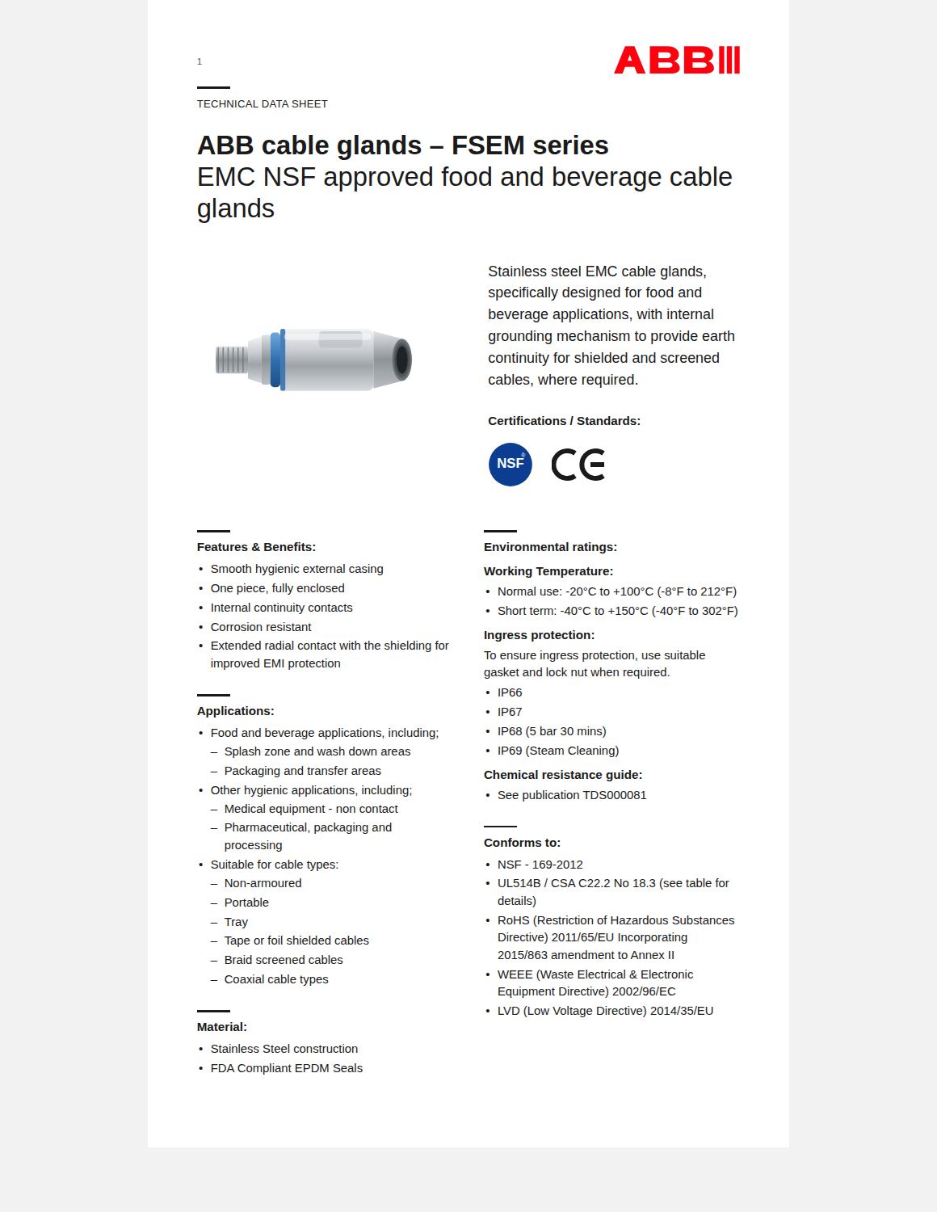1
TECHNICAL DATA SHEET
ABB cable glands – FSEM series EMC NSF approved food and beverage cable glands
Stainless steel EMC cable glands, specifically designed for food and beverage applications, with internal grounding mechanism to provide earth continuity for shielded and screened cables, where required.
Certifications / Standards:
NSF ®
Features & Benefits:
Smooth hygienic external casing
One piece, fully enclosed
Internal continuity contacts
Corrosion resistant
Extended radial contact with the shielding for improved EMI protection
Applications:
Food and beverage applications, including;
Splash zone and wash down areas
Packaging and transfer areas
Other hygienic applications, including;
Medical equipment - non contact
Pharmaceutical, packaging and processing
Suitable for cable types:
Non-armoured
Portable
Tray
Tape or foil shielded cables
Braid screened cables
Coaxial cable types
Material:
Stainless Steel construction
FDA Compliant EPDM Seals
Environmental ratings:
Working Temperature:
Normal use: -20°C to +100°C (-8°F to 212°F)
Short term: -40°C to +150°C (-40°F to 302°F)
Ingress protection:
To ensure ingress protection, use suitable gasket and lock nut when required.
IP66
IP67
IP68 (5 bar 30 mins)
IP69 (Steam Cleaning)
Chemical resistance guide:
See publication TDS000081
Conforms to:
NSF - 169-2012
UL514B / CSA C22.2 No 18.3 (see table for details)
RoHS (Restriction of Hazardous Substances Directive) 2011/65/EU Incorporating 2015/863 amendment to Annex II
WEEE (Waste Electrical & Electronic Equipment Directive) 2002/96/EC
LVD (Low Voltage Directive) 2014/35/EU